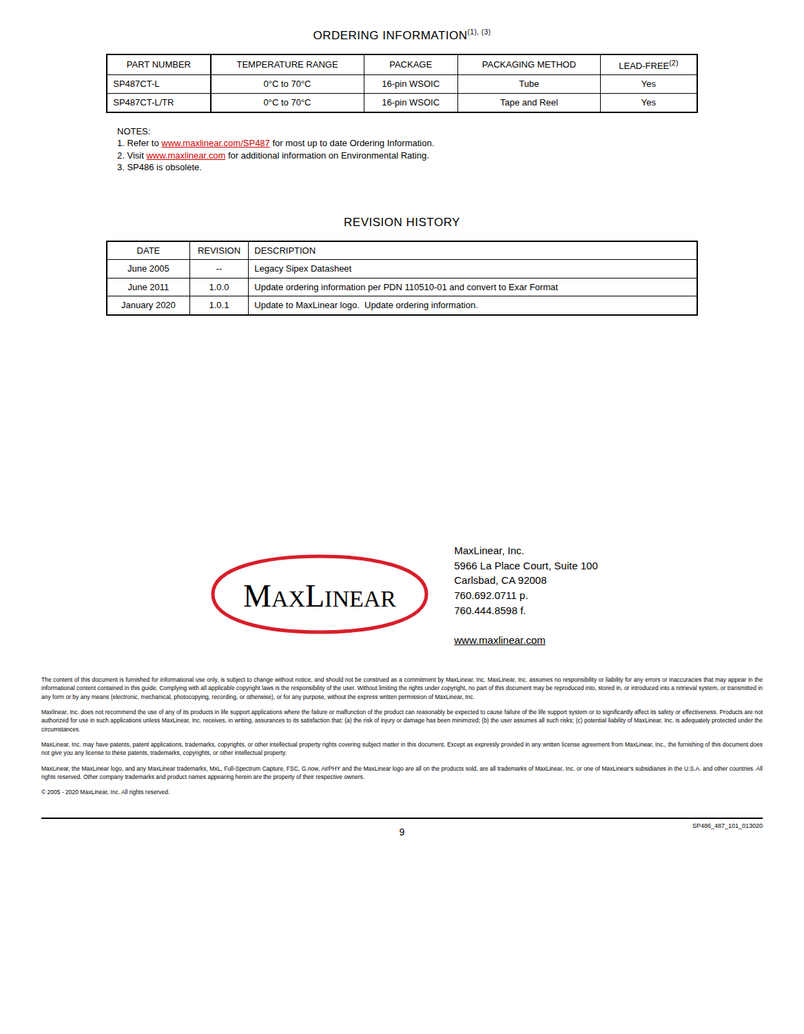ORDERING INFORMATION(1), (3)
| PART NUMBER | TEMPERATURE RANGE | PACKAGE | PACKAGING METHOD | LEAD-FREE (2) |
| --- | --- | --- | --- | --- |
| SP487CT-L | 0°C to 70°C | 16-pin WSOIC | Tube | Yes |
| SP487CT-L/TR | 0°C to 70°C | 16-pin WSOIC | Tape and Reel | Yes |
NOTES:
1. Refer to www.maxlinear.com/SP487 for most up to date Ordering Information.
2. Visit www.maxlinear.com for additional information on Environmental Rating.
3. SP486 is obsolete.
REVISION HISTORY
| DATE | REVISION | DESCRIPTION |
| --- | --- | --- |
| June 2005 | -- | Legacy Sipex Datasheet |
| June 2011 | 1.0.0 | Update ordering information per PDN 110510-01 and convert to Exar Format |
| January 2020 | 1.0.1 | Update to MaxLinear logo. Update ordering information. |
MAXLINEAR
MaxLinear, Inc.
5966 La Place Court, Suite 100
Carlsbad, CA 92008
760.692.0711 p.
760.444.8598 f.
www.maxlinear.com
The content of this document is furnished for informational use only, is subject to change without notice, and should not be construed as a commitment by MaxLinear, Inc. MaxLinear, Inc. assumes no responsibility or liability for any errors or inaccuracies that may appear in the informational content contained in this guide. Complying with all applicable copyright laws is the responsibility of the user. Without limiting the rights under copyright, no part of this document may be reproduced into, stored in, or introduced into a retrieval system, or transmitted in any form or by any means (electronic, mechanical, photocopying, recording, or otherwise), or for any purpose, without the express written permission of MaxLinear, Inc.
Maxlinear, Inc. does not recommend the use of any of its products in life support applications where the failure or malfunction of the product can reasonably be expected to cause failure of the life support system or to significantly affect its safety or effectiveness. Products are not authorized for use in such applications unless MaxLinear, Inc. receives, in writing, assurances to its satisfaction that: (a) the risk of injury or damage has been minimized; (b) the user assumes all such risks; (c) potential liability of MaxLinear, Inc. is adequately protected under the circumstances.
MaxLinear, Inc. may have patents, patent applications, trademarks, copyrights, or other intellectual property rights covering subject matter in this document. Except as expressly provided in any written license agreement from MaxLinear, Inc., the furnishing of this document does not give you any license to these patents, trademarks, copyrights, or other intellectual property.
MaxLinear, the MaxLinear logo, and any MaxLinear trademarks, MxL, Full-Spectrum Capture, FSC, G.now, AirPHY and the MaxLinear logo are all on the products sold, are all trademarks of MaxLinear, Inc. or one of MaxLinear’s subsidiaries in the U.S.A. and other countries. All rights reserved. Other company trademarks and product names appearing herein are the property of their respective owners.
© 2005 - 2020 MaxLinear, Inc. All rights reserved.
SP486_487_101_013020
9